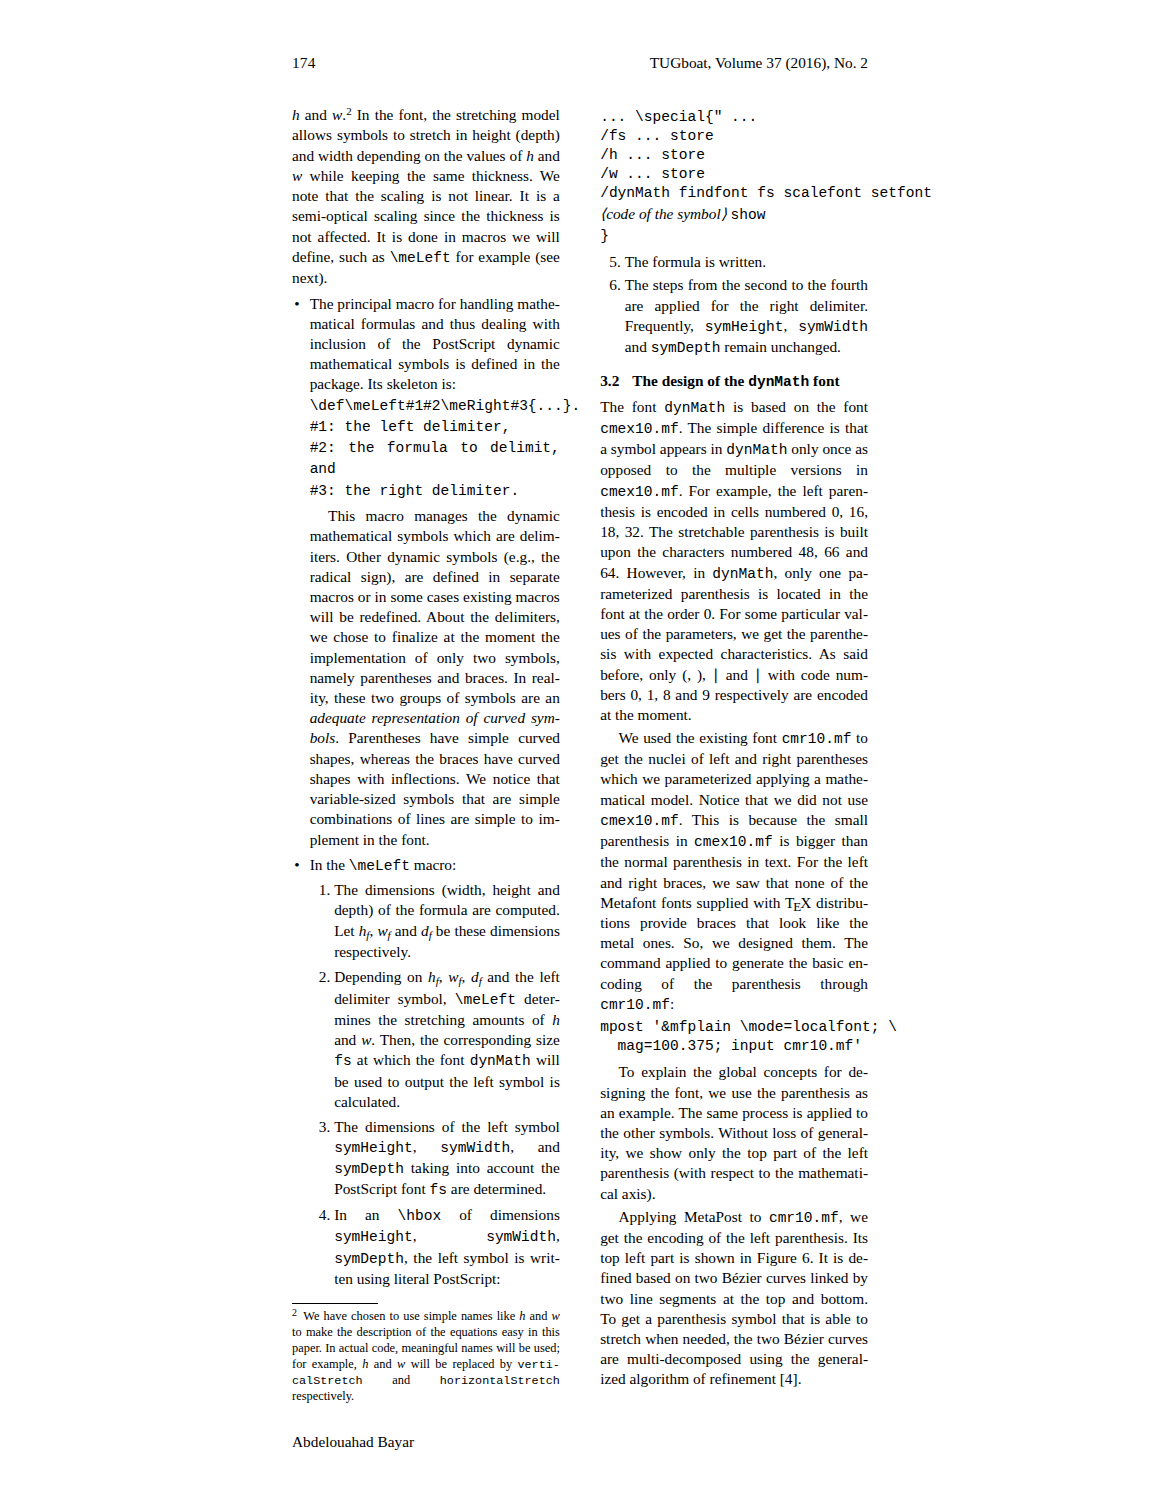174
TUGboat, Volume 37 (2016), No. 2
h and w.2 In the font, the stretching model allows symbols to stretch in height (depth) and width depending on the values of h and w while keeping the same thickness. We note that the scaling is not linear. It is a semi-optical scaling since the thickness is not affected. It is done in macros we will define, such as \meLeft for example (see next).
The principal macro for handling mathematical formulas and thus dealing with inclusion of the PostScript dynamic mathematical symbols is defined in the package. Its skeleton is:
\def\meLeft#1#2\meRight#3{...}.
#1: the left delimiter,
#2: the formula to delimit, and
#3: the right delimiter.
This macro manages the dynamic mathematical symbols which are delimiters. Other dynamic symbols (e.g., the radical sign), are defined in separate macros or in some cases existing macros will be redefined. About the delimiters, we chose to finalize at the moment the implementation of only two symbols, namely parentheses and braces. In reality, these two groups of symbols are an adequate representation of curved symbols. Parentheses have simple curved shapes, whereas the braces have curved shapes with inflections. We notice that variable-sized symbols that are simple combinations of lines are simple to implement in the font.
In the \meLeft macro:
The dimensions (width, height and depth) of the formula are computed. Let hf, wf and df be these dimensions respectively.
Depending on hf, wf, df and the left delimiter symbol, \meLeft determines the stretching amounts of h and w. Then, the corresponding size fs at which the font dynMath will be used to output the left symbol is calculated.
The dimensions of the left symbol symHeight, symWidth, and symDepth taking into account the PostScript font fs are determined.
In an \hbox of dimensions symHeight, symWidth, symDepth, the left symbol is written using literal PostScript:
2 We have chosen to use simple names like h and w to make the description of the equations easy in this paper. In actual code, meaningful names will be used; for example, h and w will be replaced by verticalStretch and horizontalStretch respectively.
... \special{" ... /fs ... store /h ... store /w ... store /dynMath findfont fs scalefont setfont
⟨code of the symbol⟩ show
}
The formula is written.
The steps from the second to the fourth are applied for the right delimiter. Frequently, symHeight, symWidth and symDepth remain unchanged.
3.2 The design of the dynMath font
The font dynMath is based on the font cmex10.mf. The simple difference is that a symbol appears in dynMath only once as opposed to the multiple versions in cmex10.mf. For example, the left parenthesis is encoded in cells numbered 0, 16, 18, 32. The stretchable parenthesis is built upon the characters numbered 48, 66 and 64. However, in dynMath, only one parameterized parenthesis is located in the font at the order 0. For some particular values of the parameters, we get the parenthesis with expected characteristics. As said before, only (, ), ∣ and ∣ with code numbers 0, 1, 8 and 9 respectively are encoded at the moment.
We used the existing font cmr10.mf to get the nuclei of left and right parentheses which we parameterized applying a mathematical model. Notice that we did not use cmex10.mf. This is because the small parenthesis in cmex10.mf is bigger than the normal parenthesis in text. For the left and right braces, we saw that none of the Metafont fonts supplied with Te X distributions provide braces that look like the metal ones. So, we designed them. The command applied to generate the basic encoding of the parenthesis through cmr10.mf:
mpost '&mfplain \mode=localfont; \ mag=100.375; input cmr10.mf'
To explain the global concepts for designing the font, we use the parenthesis as an example. The same process is applied to the other symbols. Without loss of generality, we show only the top part of the left parenthesis (with respect to the mathematical axis).
Applying MetaPost to cmr10.mf, we get the encoding of the left parenthesis. Its top left part is shown in Figure 6. It is defined based on two Bézier curves linked by two line segments at the top and bottom. To get a parenthesis symbol that is able to stretch when needed, the two Bézier curves are multi-decomposed using the generalized algorithm of refinement [4].
Abdelouahad Bayar